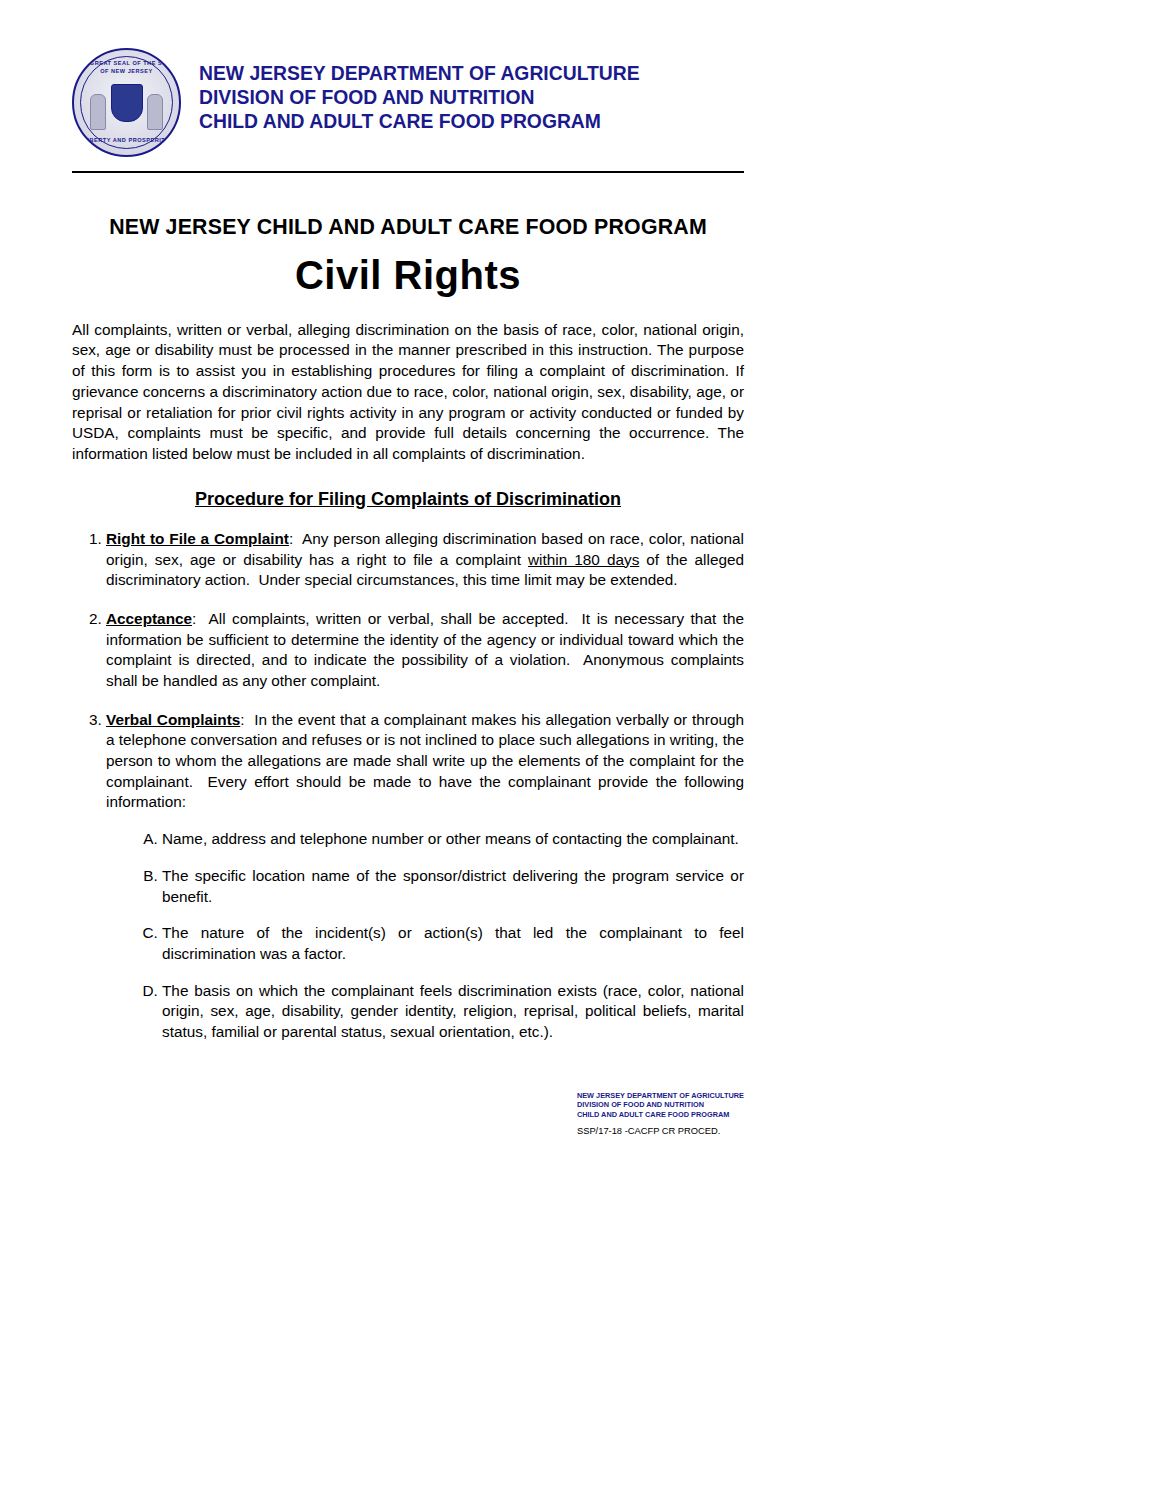THE GREAT SEAL OF THE STATE OF NEW JERSEY
LIBERTY AND PROSPERITY
NEW JERSEY DEPARTMENT OF AGRICULTURE
DIVISION OF FOOD AND NUTRITION
CHILD AND ADULT CARE FOOD PROGRAM
NEW JERSEY CHILD AND ADULT CARE FOOD PROGRAM
Civil Rights
All complaints, written or verbal, alleging discrimination on the basis of race, color, national origin, sex, age or disability must be processed in the manner prescribed in this instruction. The purpose of this form is to assist you in establishing procedures for filing a complaint of discrimination. If grievance concerns a discriminatory action due to race, color, national origin, sex, disability, age, or reprisal or retaliation for prior civil rights activity in any program or activity conducted or funded by USDA, complaints must be specific, and provide full details concerning the occurrence. The information listed below must be included in all complaints of discrimination.
Procedure for Filing Complaints of Discrimination
Right to File a Complaint: Any person alleging discrimination based on race, color, national origin, sex, age or disability has a right to file a complaint within 180 days of the alleged discriminatory action. Under special circumstances, this time limit may be extended.
Acceptance: All complaints, written or verbal, shall be accepted. It is necessary that the information be sufficient to determine the identity of the agency or individual toward which the complaint is directed, and to indicate the possibility of a violation. Anonymous complaints shall be handled as any other complaint.
Verbal Complaints: In the event that a complainant makes his allegation verbally or through a telephone conversation and refuses or is not inclined to place such allegations in writing, the person to whom the allegations are made shall write up the elements of the complaint for the complainant. Every effort should be made to have the complainant provide the following information:
Name, address and telephone number or other means of contacting the complainant.
The specific location name of the sponsor/district delivering the program service or benefit.
The nature of the incident(s) or action(s) that led the complainant to feel discrimination was a factor.
The basis on which the complainant feels discrimination exists (race, color, national origin, sex, age, disability, gender identity, religion, reprisal, political beliefs, marital status, familial or parental status, sexual orientation, etc.).
NEW JERSEY DEPARTMENT OF AGRICULTURE
DIVISION OF FOOD AND NUTRITION
CHILD AND ADULT CARE FOOD PROGRAM
SSP/17-18 -CACFP CR PROCED.